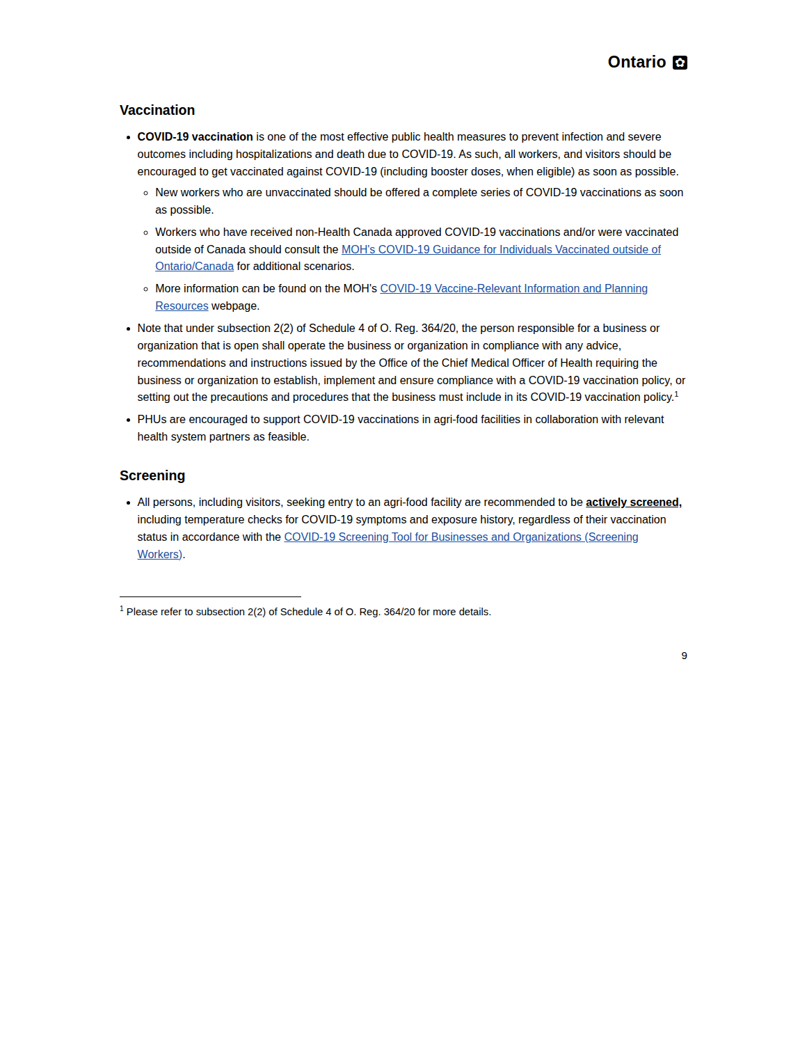Ontario✿
Vaccination
COVID-19 vaccination is one of the most effective public health measures to prevent infection and severe outcomes including hospitalizations and death due to COVID-19. As such, all workers, and visitors should be encouraged to get vaccinated against COVID-19 (including booster doses, when eligible) as soon as possible.
New workers who are unvaccinated should be offered a complete series of COVID-19 vaccinations as soon as possible.
Workers who have received non-Health Canada approved COVID-19 vaccinations and/or were vaccinated outside of Canada should consult the MOH's COVID-19 Guidance for Individuals Vaccinated outside of Ontario/Canada for additional scenarios.
More information can be found on the MOH's COVID-19 Vaccine-Relevant Information and Planning Resources webpage.
Note that under subsection 2(2) of Schedule 4 of O. Reg. 364/20, the person responsible for a business or organization that is open shall operate the business or organization in compliance with any advice, recommendations and instructions issued by the Office of the Chief Medical Officer of Health requiring the business or organization to establish, implement and ensure compliance with a COVID-19 vaccination policy, or setting out the precautions and procedures that the business must include in its COVID-19 vaccination policy.1
PHUs are encouraged to support COVID-19 vaccinations in agri-food facilities in collaboration with relevant health system partners as feasible.
Screening
All persons, including visitors, seeking entry to an agri-food facility are recommended to be actively screened, including temperature checks for COVID-19 symptoms and exposure history, regardless of their vaccination status in accordance with the COVID-19 Screening Tool for Businesses and Organizations (Screening Workers).
1 Please refer to subsection 2(2) of Schedule 4 of O. Reg. 364/20 for more details.
9